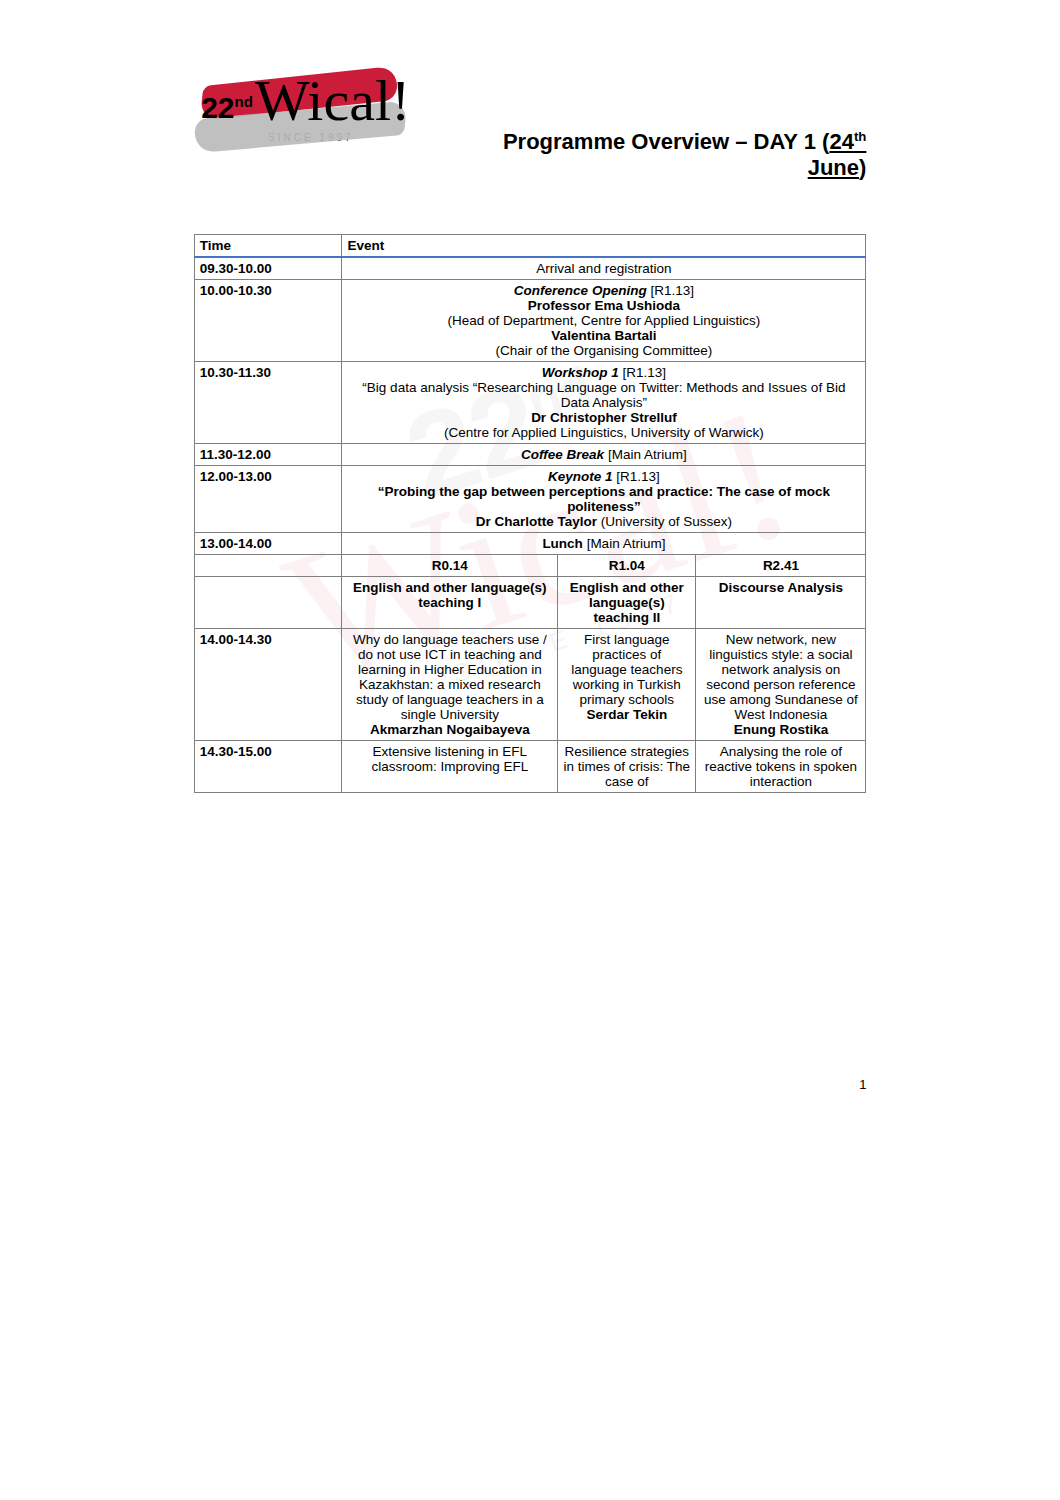22nd
Wical!
SINCE 1997
22nd Wical!
SINCE 1997
Programme Overview – DAY 1 (24th June)
| Time | Event |
| --- | --- |
| 09.30-10.00 | Arrival and registration |
| 10.00-10.30 | Conference Opening [R1.13] Professor Ema Ushioda (Head of Department, Centre for Applied Linguistics) Valentina Bartali (Chair of the Organising Committee) |
| 10.30-11.30 | Workshop 1 [R1.13] “Big data analysis “Researching Language on Twitter: Methods and Issues of Bid Data Analysis” Dr Christopher Strelluf (Centre for Applied Linguistics, University of Warwick) |
| 11.30-12.00 | Coffee Break [Main Atrium] |
| 12.00-13.00 | Keynote 1 [R1.13] “Probing the gap between perceptions and practice: The case of mock politeness” Dr Charlotte Taylor (University of Sussex) |
| 13.00-14.00 | Lunch [Main Atrium] |
| | R0.14 | R1.04 | R2.41 |
| | English and other language(s) teaching I | English and other language(s) teaching II | Discourse Analysis |
| 14.00-14.30 | Why do language teachers use / do not use ICT in teaching and learning in Higher Education in Kazakhstan: a mixed research study of language teachers in a single University Akmarzhan Nogaibayeva | First language practices of language teachers working in Turkish primary schools Serdar Tekin | New network, new linguistics style: a social network analysis on second person reference use among Sundanese of West Indonesia Enung Rostika |
| 14.30-15.00 | Extensive listening in EFL classroom: Improving EFL | Resilience strategies in times of crisis: The case of | Analysing the role of reactive tokens in spoken interaction |
1